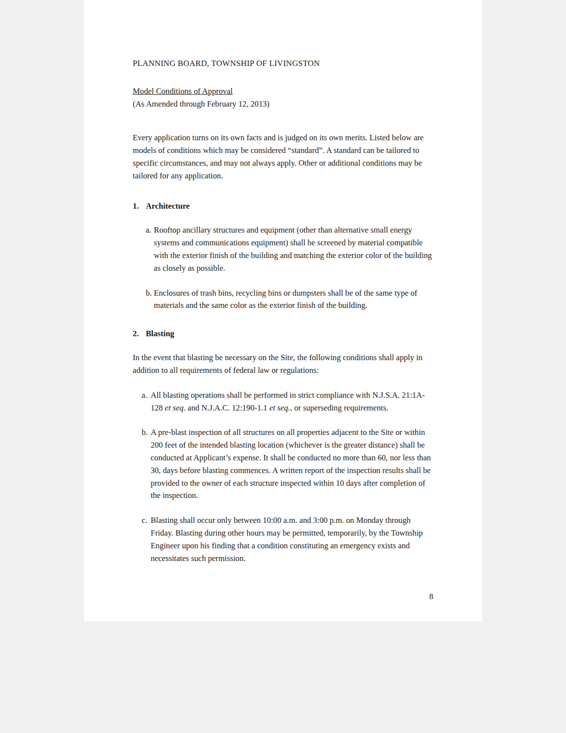PLANNING BOARD, TOWNSHIP OF LIVINGSTON
Model Conditions of Approval (As Amended through February 12, 2013)
Every application turns on its own facts and is judged on its own merits. Listed below are models of conditions which may be considered “standard”. A standard can be tailored to specific circumstances, and may not always apply. Other or additional conditions may be tailored for any application.
1. Architecture
a. Rooftop ancillary structures and equipment (other than alternative small energy systems and communications equipment) shall be screened by material compatible with the exterior finish of the building and matching the exterior color of the building as closely as possible.
b. Enclosures of trash bins, recycling bins or dumpsters shall be of the same type of materials and the same color as the exterior finish of the building.
2. Blasting
In the event that blasting be necessary on the Site, the following conditions shall apply in addition to all requirements of federal law or regulations:
a. All blasting operations shall be performed in strict compliance with N.J.S.A. 21:1A-128 et seq. and N.J.A.C. 12:190-1.1 et seq., or superseding requirements.
b. A pre-blast inspection of all structures on all properties adjacent to the Site or within 200 feet of the intended blasting location (whichever is the greater distance) shall be conducted at Applicant’s expense. It shall be conducted no more than 60, nor less than 30, days before blasting commences. A written report of the inspection results shall be provided to the owner of each structure inspected within 10 days after completion of the inspection.
c. Blasting shall occur only between 10:00 a.m. and 3:00 p.m. on Monday through Friday. Blasting during other hours may be permitted, temporarily, by the Township Engineer upon his finding that a condition constituting an emergency exists and necessitates such permission.
8